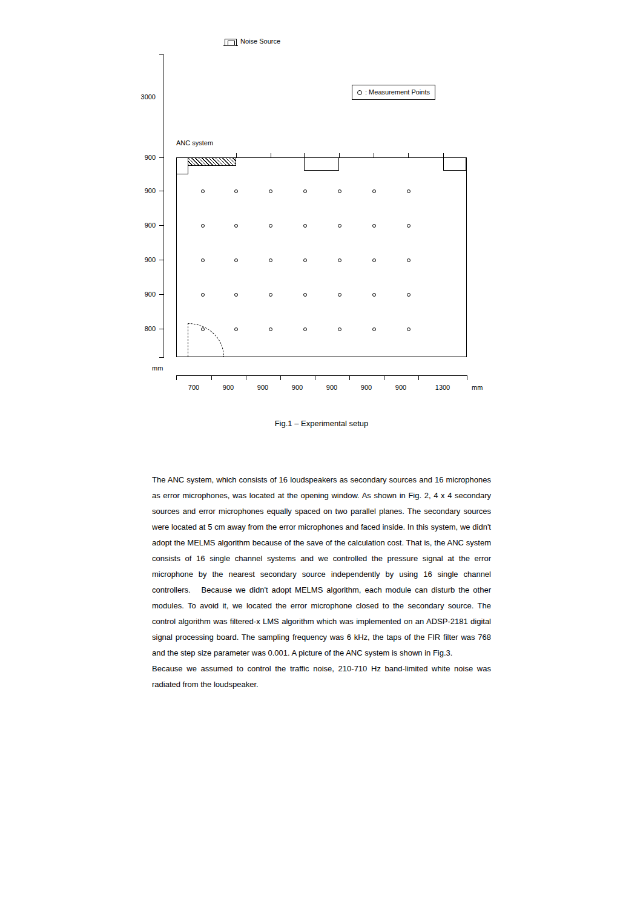Noise Source
: Measurement Points
ANC system
3000
900
900
900
900
900
800
mm
700
900
900
900
900
900
900
1300
mm
Fig.1 – Experimental setup
The ANC system, which consists of 16 loudspeakers as secondary sources and 16 microphones as error microphones, was located at the opening window. As shown in Fig. 2, 4 x 4 secondary sources and error microphones equally spaced on two parallel planes. The secondary sources were located at 5 cm away from the error microphones and faced inside. In this system, we didn't adopt the MELMS algorithm because of the save of the calculation cost. That is, the ANC system consists of 16 single channel systems and we controlled the pressure signal at the error microphone by the nearest secondary source independently by using 16 single channel controllers. Because we didn't adopt MELMS algorithm, each module can disturb the other modules. To avoid it, we located the error microphone closed to the secondary source. The control algorithm was filtered-x LMS algorithm which was implemented on an ADSP-2181 digital signal processing board. The sampling frequency was 6 kHz, the taps of the FIR filter was 768 and the step size parameter was 0.001. A picture of the ANC system is shown in Fig.3.
Because we assumed to control the traffic noise, 210-710 Hz band-limited white noise was radiated from the loudspeaker.